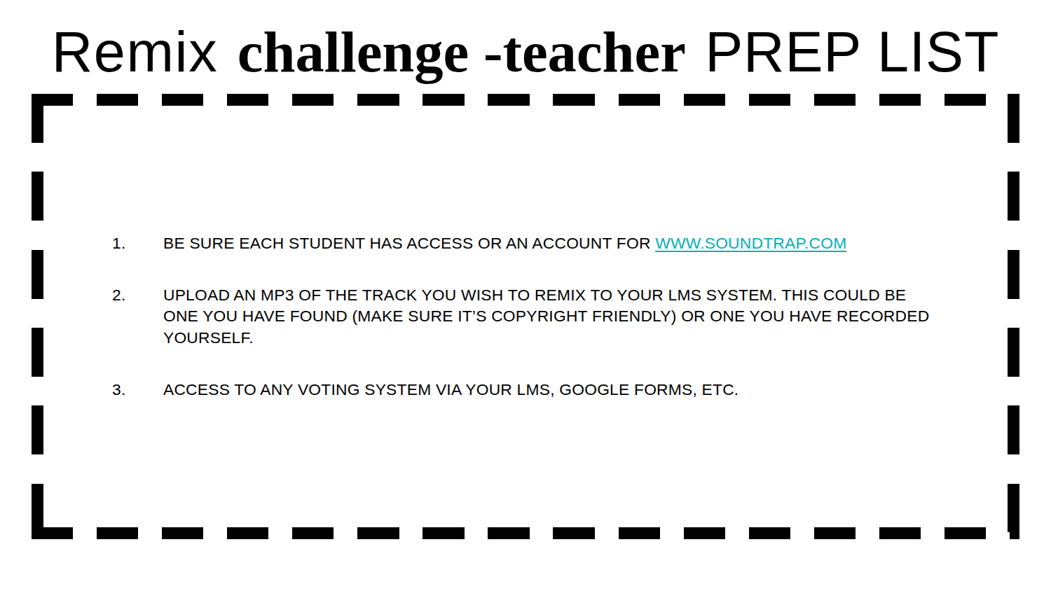Remix challenge -teacher PREP LIST
Be sure each Student has access or an account For www.soundtrap.com
Upload an mp3 of the track you wish to remix to your LMS system. This could be one you have found (make sure it’s copyright friendly) OR one you have recorded yourself.
Access to any voting system via your LMS, GOogle forms, etc.